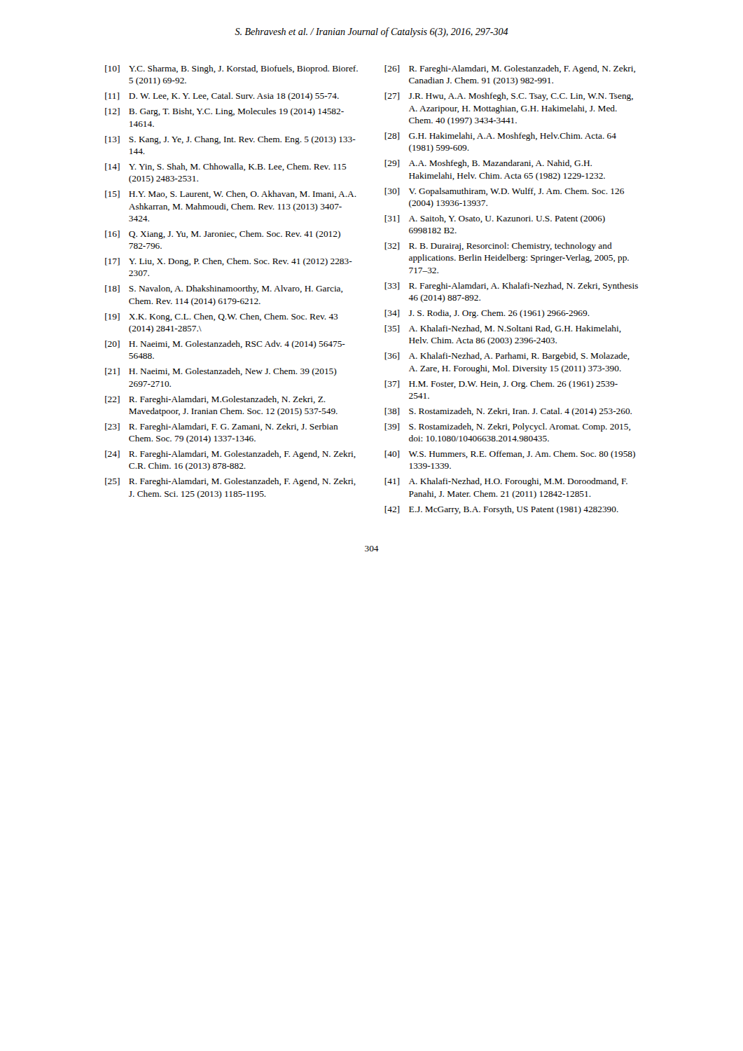S. Behravesh et al. / Iranian Journal of Catalysis 6(3), 2016, 297-304
[10] Y.C. Sharma, B. Singh, J. Korstad, Biofuels, Bioprod. Bioref. 5 (2011) 69-92.
[11] D. W. Lee, K. Y. Lee, Catal. Surv. Asia 18 (2014) 55-74.
[12] B. Garg, T. Bisht, Y.C. Ling, Molecules 19 (2014) 14582-14614.
[13] S. Kang, J. Ye, J. Chang, Int. Rev. Chem. Eng. 5 (2013) 133-144.
[14] Y. Yin, S. Shah, M. Chhowalla, K.B. Lee, Chem. Rev. 115 (2015) 2483-2531.
[15] H.Y. Mao, S. Laurent, W. Chen, O. Akhavan, M. Imani, A.A. Ashkarran, M. Mahmoudi, Chem. Rev. 113 (2013) 3407-3424.
[16] Q. Xiang, J. Yu, M. Jaroniec, Chem. Soc. Rev. 41 (2012) 782-796.
[17] Y. Liu, X. Dong, P. Chen, Chem. Soc. Rev. 41 (2012) 2283-2307.
[18] S. Navalon, A. Dhakshinamoorthy, M. Alvaro, H. Garcia, Chem. Rev. 114 (2014) 6179-6212.
[19] X.K. Kong, C.L. Chen, Q.W. Chen, Chem. Soc. Rev. 43 (2014) 2841-2857.\
[20] H. Naeimi, M. Golestanzadeh, RSC Adv. 4 (2014) 56475-56488.
[21] H. Naeimi, M. Golestanzadeh, New J. Chem. 39 (2015) 2697-2710.
[22] R. Fareghi-Alamdari, M.Golestanzadeh, N. Zekri, Z. Mavedatpoor, J. Iranian Chem. Soc. 12 (2015) 537-549.
[23] R. Fareghi-Alamdari, F. G. Zamani, N. Zekri, J. Serbian Chem. Soc. 79 (2014) 1337-1346.
[24] R. Fareghi-Alamdari, M. Golestanzadeh, F. Agend, N. Zekri, C.R. Chim. 16 (2013) 878-882.
[25] R. Fareghi-Alamdari, M. Golestanzadeh, F. Agend, N. Zekri, J. Chem. Sci. 125 (2013) 1185-1195.
[26] R. Fareghi-Alamdari, M. Golestanzadeh, F. Agend, N. Zekri, Canadian J. Chem. 91 (2013) 982-991.
[27] J.R. Hwu, A.A. Moshfegh, S.C. Tsay, C.C. Lin, W.N. Tseng, A. Azaripour, H. Mottaghian, G.H. Hakimelahi, J. Med. Chem. 40 (1997) 3434-3441.
[28] G.H. Hakimelahi, A.A. Moshfegh, Helv.Chim. Acta. 64 (1981) 599-609.
[29] A.A. Moshfegh, B. Mazandarani, A. Nahid, G.H. Hakimelahi, Helv. Chim. Acta 65 (1982) 1229-1232.
[30] V. Gopalsamuthiram, W.D. Wulff, J. Am. Chem. Soc. 126 (2004) 13936-13937.
[31] A. Saitoh, Y. Osato, U. Kazunori. U.S. Patent (2006) 6998182 B2.
[32] R. B. Durairaj, Resorcinol: Chemistry, technology and applications. Berlin Heidelberg: Springer-Verlag, 2005, pp. 717–32.
[33] R. Fareghi-Alamdari, A. Khalafi-Nezhad, N. Zekri, Synthesis 46 (2014) 887-892.
[34] J. S. Rodia, J. Org. Chem. 26 (1961) 2966-2969.
[35] A. Khalafi-Nezhad, M. N.Soltani Rad, G.H. Hakimelahi, Helv. Chim. Acta 86 (2003) 2396-2403.
[36] A. Khalafi-Nezhad, A. Parhami, R. Bargebid, S. Molazade, A. Zare, H. Foroughi, Mol. Diversity 15 (2011) 373-390.
[37] H.M. Foster, D.W. Hein, J. Org. Chem. 26 (1961) 2539-2541.
[38] S. Rostamizadeh, N. Zekri, Iran. J. Catal. 4 (2014) 253-260.
[39] S. Rostamizadeh, N. Zekri, Polycycl. Aromat. Comp. 2015, doi: 10.1080/10406638.2014.980435.
[40] W.S. Hummers, R.E. Offeman, J. Am. Chem. Soc. 80 (1958) 1339-1339.
[41] A. Khalafi-Nezhad, H.O. Foroughi, M.M. Doroodmand, F. Panahi, J. Mater. Chem. 21 (2011) 12842-12851.
[42] E.J. McGarry, B.A. Forsyth, US Patent (1981) 4282390.
304